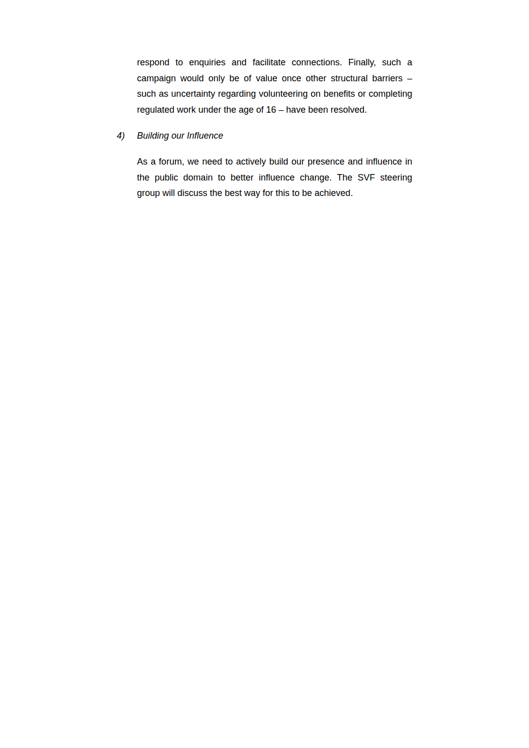respond to enquiries and facilitate connections. Finally, such a campaign would only be of value once other structural barriers – such as uncertainty regarding volunteering on benefits or completing regulated work under the age of 16 – have been resolved.
4)
Building our Influence
As a forum, we need to actively build our presence and influence in the public domain to better influence change. The SVF steering group will discuss the best way for this to be achieved.